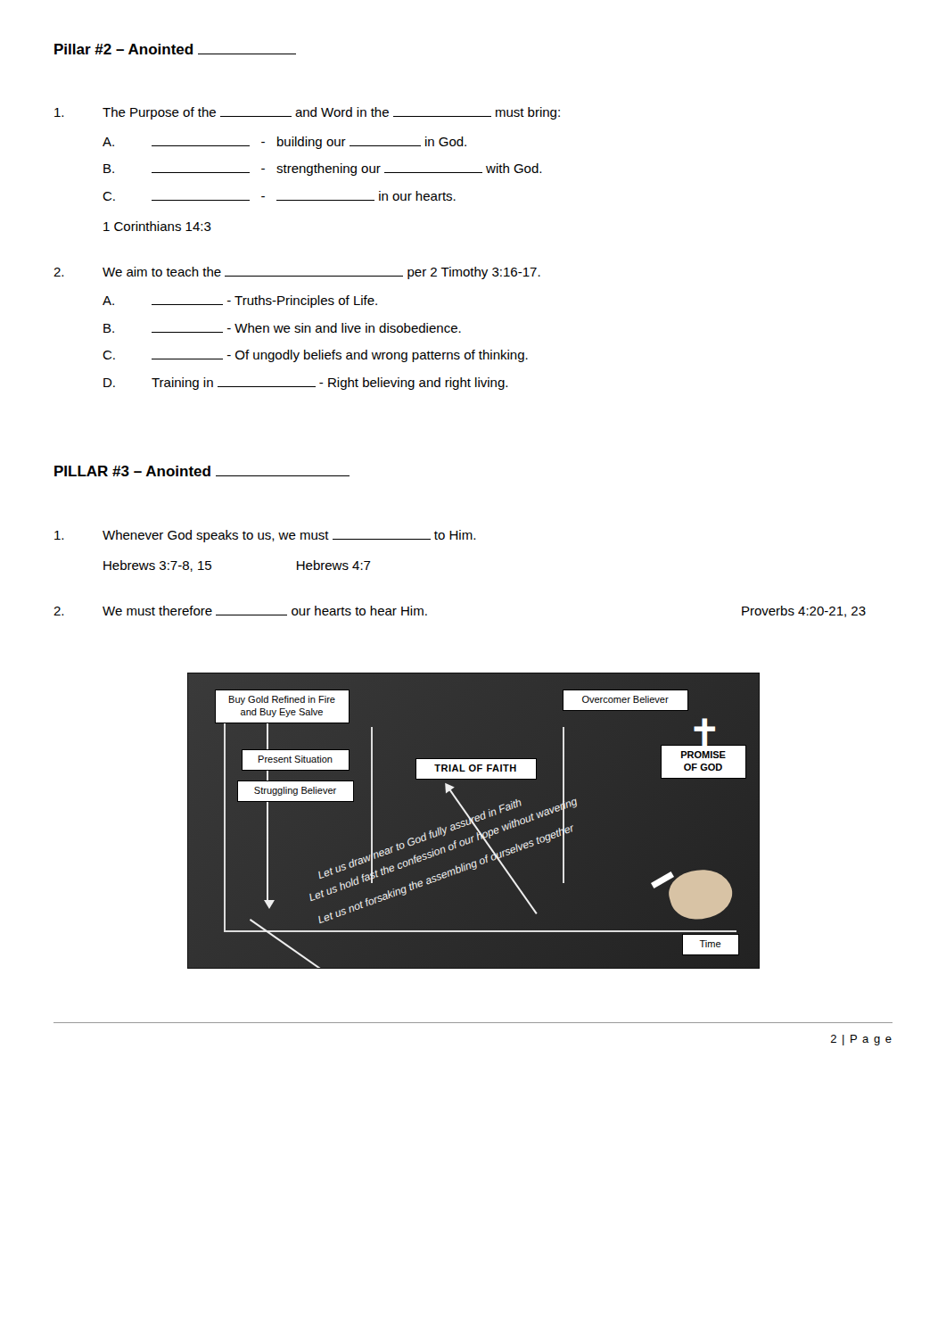Pillar #2 – Anointed
The Purpose of the and Word in the must bring:
-building our in God.
-strengthening our with God.
- in our hearts.
1 Corinthians 14:3
We aim to teach the per 2 Timothy 3:16-17.
- Truths-Principles of Life.
- When we sin and live in disobedience.
- Of ungodly beliefs and wrong patterns of thinking.
Training in - Right believing and right living.
PILLAR #3 – Anointed
Whenever God speaks to us, we must to Him.
Hebrews 3:7-8, 15 Hebrews 4:7
We must therefore our hearts to hear Him. Proverbs 4:20-21, 23
Buy Gold Refined in Fire
and Buy Eye Salve
Present Situation
Struggling Believer
TRIAL OF FAITH
Overcomer Believer
PROMISE
OF GOD
Time
✝
Let us draw near to God fully assured in Faith
Let us hold fast the confession of our hope without wavering
Let us not forsaking the assembling of ourselves together
2 | P a g e